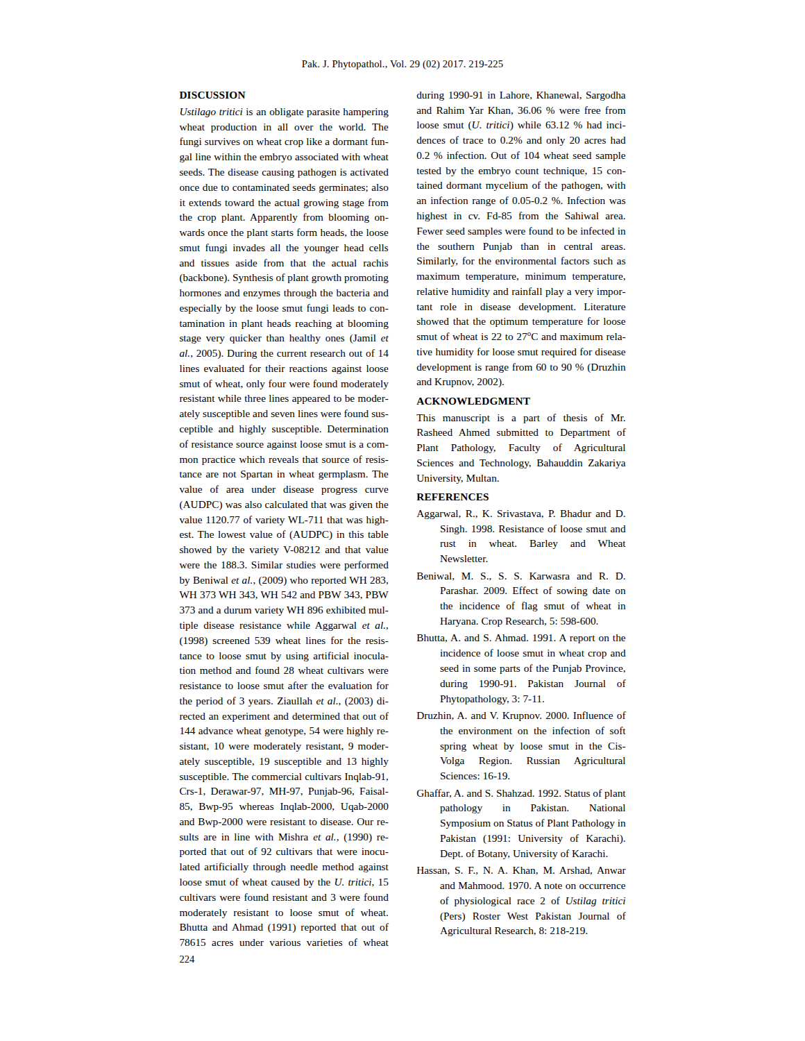Pak. J. Phytopathol., Vol. 29 (02) 2017. 219-225
Discussion
Ustilago tritici is an obligate parasite hampering wheat production in all over the world. The fungi survives on wheat crop like a dormant fungal line within the embryo associated with wheat seeds. The disease causing pathogen is activated once due to contaminated seeds germinates; also it extends toward the actual growing stage from the crop plant. Apparently from blooming onwards once the plant starts form heads, the loose smut fungi invades all the younger head cells and tissues aside from that the actual rachis (backbone). Synthesis of plant growth promoting hormones and enzymes through the bacteria and especially by the loose smut fungi leads to contamination in plant heads reaching at blooming stage very quicker than healthy ones (Jamil et al., 2005). During the current research out of 14 lines evaluated for their reactions against loose smut of wheat, only four were found moderately resistant while three lines appeared to be moderately susceptible and seven lines were found susceptible and highly susceptible. Determination of resistance source against loose smut is a common practice which reveals that source of resistance are not Spartan in wheat germplasm. The value of area under disease progress curve (AUDPC) was also calculated that was given the value 1120.77 of variety WL-711 that was highest. The lowest value of (AUDPC) in this table showed by the variety V-08212 and that value were the 188.3. Similar studies were performed by Beniwal et al., (2009) who reported WH 283, WH 373 WH 343, WH 542 and PBW 343, PBW 373 and a durum variety WH 896 exhibited multiple disease resistance while Aggarwal et al., (1998) screened 539 wheat lines for the resistance to loose smut by using artificial inoculation method and found 28 wheat cultivars were resistance to loose smut after the evaluation for the period of 3 years. Ziaullah et al., (2003) directed an experiment and determined that out of 144 advance wheat genotype, 54 were highly resistant, 10 were moderately resistant, 9 moderately susceptible, 19 susceptible and 13 highly susceptible. The commercial cultivars Inqlab-91, Crs-1, Derawar-97, MH-97, Punjab-96, Faisal-85, Bwp-95 whereas Inqlab-2000, Uqab-2000 and Bwp-2000 were resistant to disease. Our results are in line with Mishra et al., (1990) reported that out of 92 cultivars that were inoculated artificially through needle method against loose smut of wheat caused by the U. tritici, 15 cultivars were found resistant and 3 were found moderately resistant to loose smut of wheat. Bhutta and Ahmad (1991) reported that out of 78615 acres under various varieties of wheat during 1990-91 in Lahore, Khanewal, Sargodha and Rahim Yar Khan, 36.06 % were free from loose smut (U. tritici) while 63.12 % had incidences of trace to 0.2% and only 20 acres had 0.2 % infection. Out of 104 wheat seed sample tested by the embryo count technique, 15 contained dormant mycelium of the pathogen, with an infection range of 0.05-0.2 %. Infection was highest in cv. Fd-85 from the Sahiwal area. Fewer seed samples were found to be infected in the southern Punjab than in central areas. Similarly, for the environmental factors such as maximum temperature, minimum temperature, relative humidity and rainfall play a very important role in disease development. Literature showed that the optimum temperature for loose smut of wheat is 22 to 27oC and maximum relative humidity for loose smut required for disease development is range from 60 to 90 % (Druzhin and Krupnov, 2002).
Acknowledgment
This manuscript is a part of thesis of Mr. Rasheed Ahmed submitted to Department of Plant Pathology, Faculty of Agricultural Sciences and Technology, Bahauddin Zakariya University, Multan.
References
Aggarwal, R., K. Srivastava, P. Bhadur and D. Singh. 1998. Resistance of loose smut and rust in wheat. Barley and Wheat Newsletter.
Beniwal, M. S., S. S. Karwasra and R. D. Parashar. 2009. Effect of sowing date on the incidence of flag smut of wheat in Haryana. Crop Research, 5: 598-600.
Bhutta, A. and S. Ahmad. 1991. A report on the incidence of loose smut in wheat crop and seed in some parts of the Punjab Province, during 1990-91. Pakistan Journal of Phytopathology, 3: 7-11.
Druzhin, A. and V. Krupnov. 2000. Influence of the environment on the infection of soft spring wheat by loose smut in the Cis-Volga Region. Russian Agricultural Sciences: 16-19.
Ghaffar, A. and S. Shahzad. 1992. Status of plant pathology in Pakistan. National Symposium on Status of Plant Pathology in Pakistan (1991: University of Karachi). Dept. of Botany, University of Karachi.
Hassan, S. F., N. A. Khan, M. Arshad, Anwar and Mahmood. 1970. A note on occurrence of physiological race 2 of Ustilag tritici (Pers) Roster West Pakistan Journal of Agricultural Research, 8: 218-219.
224